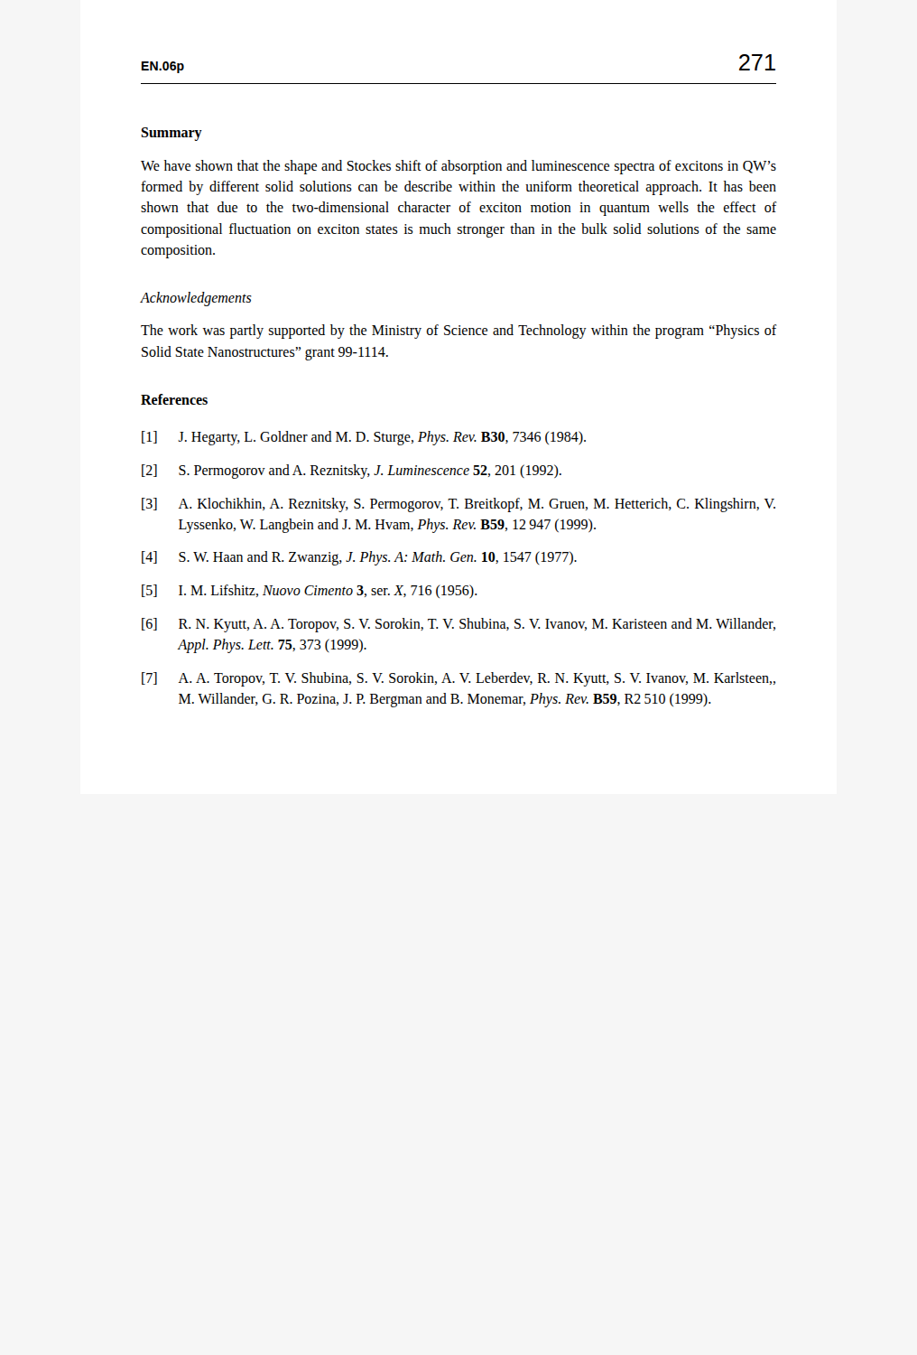EN.06p
271
Summary
We have shown that the shape and Stockes shift of absorption and luminescence spectra of excitons in QW’s formed by different solid solutions can be describe within the uniform theoretical approach. It has been shown that due to the two-dimensional character of exciton motion in quantum wells the effect of compositional fluctuation on exciton states is much stronger than in the bulk solid solutions of the same composition.
Acknowledgements
The work was partly supported by the Ministry of Science and Technology within the program “Physics of Solid State Nanostructures” grant 99-1114.
References
[1] J. Hegarty, L. Goldner and M. D. Sturge, Phys. Rev. B30, 7346 (1984).
[2] S. Permogorov and A. Reznitsky, J. Luminescence 52, 201 (1992).
[3] A. Klochikhin, A. Reznitsky, S. Permogorov, T. Breitkopf, M. Gruen, M. Hetterich, C. Klingshirn, V. Lyssenko, W. Langbein and J. M. Hvam, Phys. Rev. B59, 12 947 (1999).
[4] S. W. Haan and R. Zwanzig, J. Phys. A: Math. Gen. 10, 1547 (1977).
[5] I. M. Lifshitz, Nuovo Cimento 3, ser. X, 716 (1956).
[6] R. N. Kyutt, A. A. Toropov, S. V. Sorokin, T. V. Shubina, S. V. Ivanov, M. Karisteen and M. Willander, Appl. Phys. Lett. 75, 373 (1999).
[7] A. A. Toropov, T. V. Shubina, S. V. Sorokin, A. V. Leberdev, R. N. Kyutt, S. V. Ivanov, M. Karlsteen,, M. Willander, G. R. Pozina, J. P. Bergman and B. Monemar, Phys. Rev. B59, R2 510 (1999).